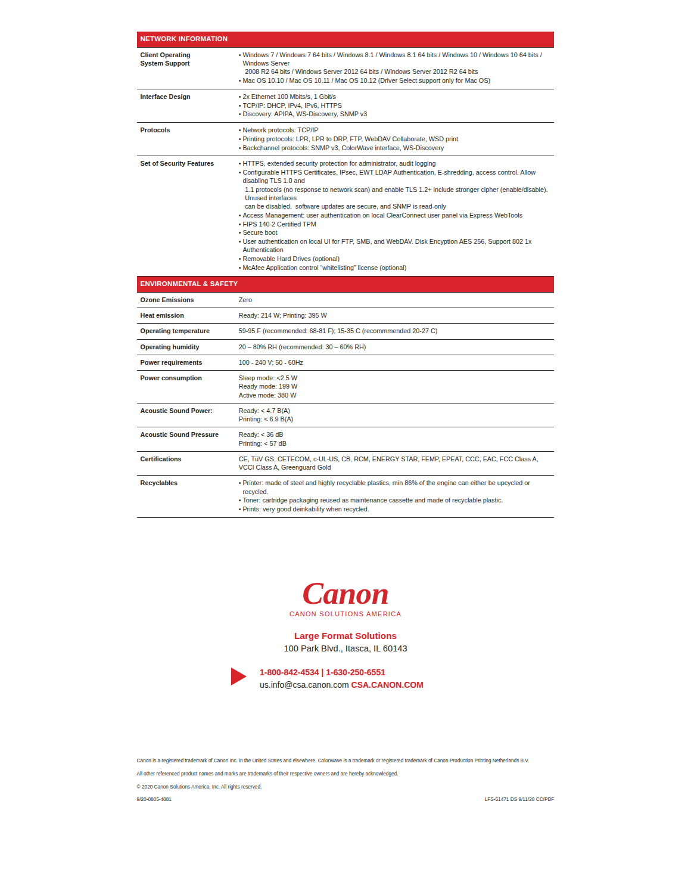| NETWORK INFORMATION |
| Client Operating System Support | Windows 7 / Windows 7 64 bits / Windows 8.1 / Windows 8.1 64 bits / Windows 10 / Windows 10 64 bits / Windows Server 2008 R2 64 bits / Windows Server 2012 64 bits / Windows Server 2012 R2 64 bits Mac OS 10.10 / Mac OS 10.11 / Mac OS 10.12 (Driver Select support only for Mac OS) |
| Interface Design | 2x Ethernet 100 Mbits/s, 1 Gbit/s TCP/IP: DHCP, IPv4, IPv6, HTTPS Discovery: APIPA, WS-Discovery, SNMP v3 |
| Protocols | Network protocols: TCP/IP Printing protocols: LPR, LPR to DRP, FTP, WebDAV Collaborate, WSD print Backchannel protocols: SNMP v3, ColorWave interface, WS-Discovery |
| Set of Security Features | HTTPS, extended security protection for administrator, audit logging Configurable HTTPS Certificates, IPsec, EWT LDAP Authentication, E-shredding, access control. Allow disabling TLS 1.0 and 1.1 protocols (no response to network scan) and enable TLS 1.2+ include stronger cipher (enable/disable). Unused interfaces can be disabled, software updates are secure, and SNMP is read-only Access Management: user authentication on local ClearConnect user panel via Express WebTools FIPS 140-2 Certified TPM Secure boot User authentication on local UI for FTP, SMB, and WebDAV. Disk Encyption AES 256, Support 802 1x Authentication Removable Hard Drives (optional) McAfee Application control “whitelisting” license (optional) |
| ENVIRONMENTAL & SAFETY |
| Ozone Emissions | Zero |
| Heat emission | Ready: 214 W; Printing: 395 W |
| Operating temperature | 59-95 F (recommended: 68-81 F); 15-35 C (recommmended 20-27 C) |
| Operating humidity | 20 – 80% RH (recommended: 30 – 60% RH) |
| Power requirements | 100 - 240 V; 50 - 60Hz |
| Power consumption | Sleep mode: <2.5 W Ready mode: 199 W Active mode: 380 W |
| Acoustic Sound Power: | Ready: < 4.7 B(A) Printing: < 6.9 B(A) |
| Acoustic Sound Pressure | Ready: < 36 dB Printing: < 57 dB |
| Certifications | CE, TüV GS, CETECOM, c-UL-US, CB, RCM, ENERGY STAR, FEMP, EPEAT, CCC, EAC, FCC Class A, VCCI Class A, Greenguard Gold |
| Recyclables | Printer: made of steel and highly recyclable plastics, min 86% of the engine can either be upcycled or recycled. Toner: cartridge packaging reused as maintenance cassette and made of recyclable plastic. Prints: very good deinkability when recycled. |
Canon
CANON SOLUTIONS AMERICA
Large Format Solutions
100 Park Blvd., Itasca, IL 60143
1-800-842-4534 | 1-630-250-6551
us.info@csa.canon.com CSA.CANON.COM
Canon is a registered trademark of Canon Inc. in the United States and elsewhere. ColorWave is a trademark or registered trademark of Canon Production Printing Netherlands B.V.
All other referenced product names and marks are trademarks of their respective owners and are hereby acknowledged.
© 2020 Canon Solutions America, Inc. All rights reserved.
9/20-0805-4881 LFS-51471 DS 9/11/20 CC/PDF